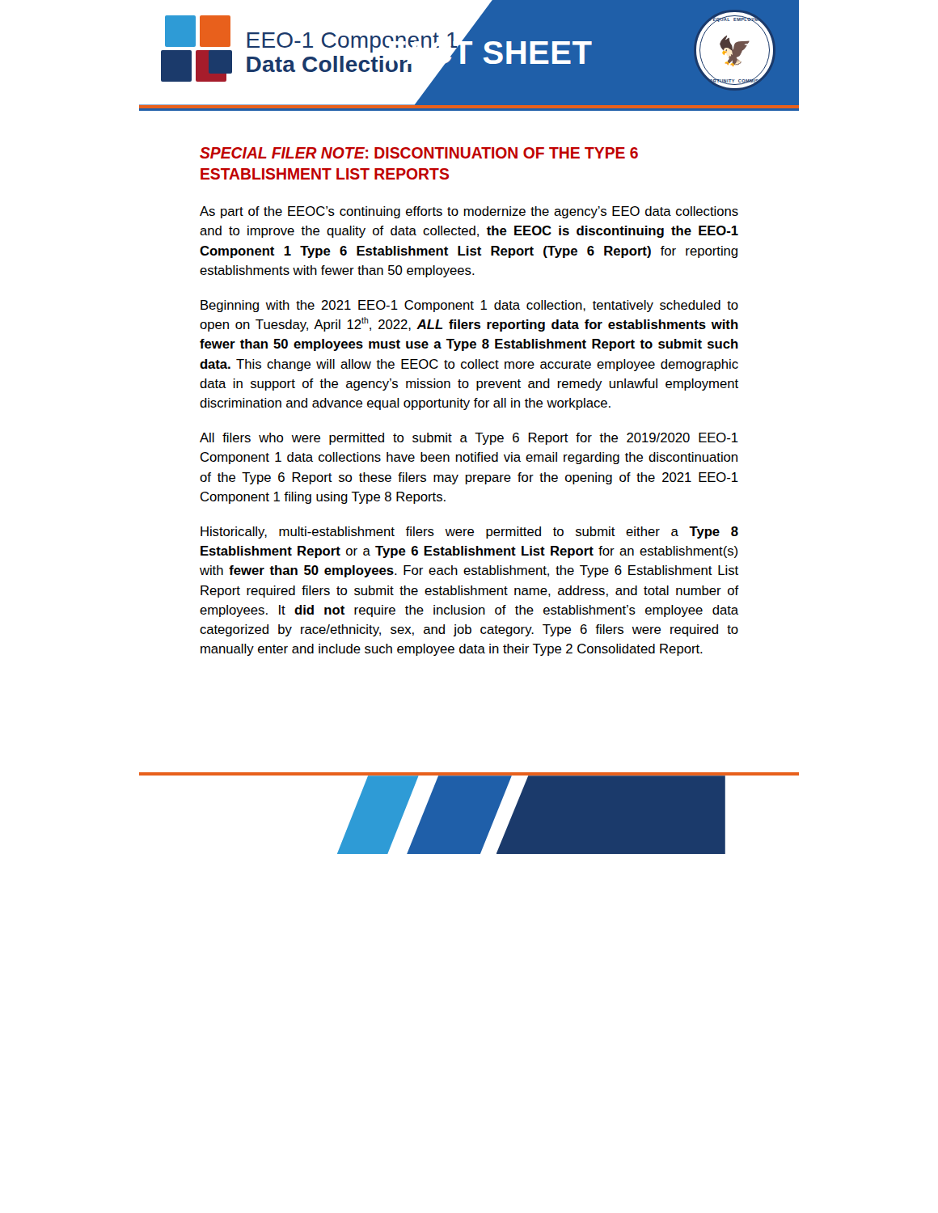EEO-1 Component 1
Data Collection
FACT SHEET
U.S. EQUAL EMPLOYMENT
OPPORTUNITY COMMISSION
🦅
SPECIAL FILER NOTE: DISCONTINUATION OF THE TYPE 6 ESTABLISHMENT LIST REPORTS
As part of the EEOC’s continuing efforts to modernize the agency’s EEO data collections and to improve the quality of data collected, the EEOC is discontinuing the EEO-1 Component 1 Type 6 Establishment List Report (Type 6 Report) for reporting establishments with fewer than 50 employees.
Beginning with the 2021 EEO-1 Component 1 data collection, tentatively scheduled to open on Tuesday, April 12th, 2022, ALL filers reporting data for establishments with fewer than 50 employees must use a Type 8 Establishment Report to submit such data. This change will allow the EEOC to collect more accurate employee demographic data in support of the agency’s mission to prevent and remedy unlawful employment discrimination and advance equal opportunity for all in the workplace.
All filers who were permitted to submit a Type 6 Report for the 2019/2020 EEO-1 Component 1 data collections have been notified via email regarding the discontinuation of the Type 6 Report so these filers may prepare for the opening of the 2021 EEO-1 Component 1 filing using Type 8 Reports.
Historically, multi-establishment filers were permitted to submit either a Type 8 Establishment Report or a Type 6 Establishment List Report for an establishment(s) with fewer than 50 employees. For each establishment, the Type 6 Establishment List Report required filers to submit the establishment name, address, and total number of employees. It did not require the inclusion of the establishment’s employee data categorized by race/ethnicity, sex, and job category. Type 6 filers were required to manually enter and include such employee data in their Type 2 Consolidated Report.